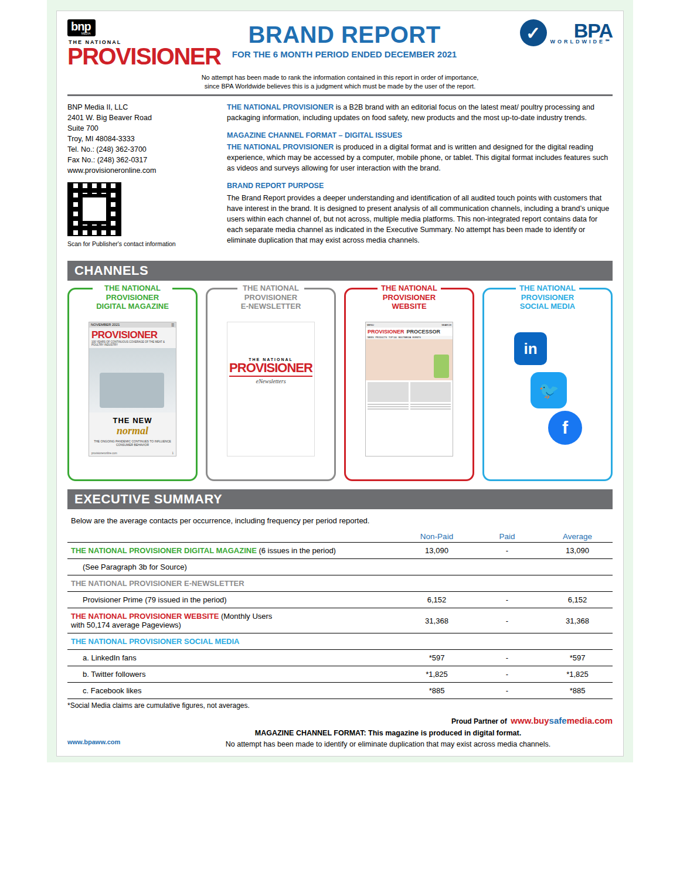bnpMEDIA
THE NATIONAL
PROVISIONER
BRAND REPORT
FOR THE 6 MONTH PERIOD ENDED DECEMBER 2021
✓
BPAWORLDWIDE℠
No attempt has been made to rank the information contained in this report in order of importance,
since BPA Worldwide believes this is a judgment which must be made by the user of the report.
BNP Media II, LLC
2401 W. Big Beaver Road
Suite 700
Troy, MI 48084-3333
Tel. No.: (248) 362-3700
Fax No.: (248) 362-0317
www.provisioneronline.com
Scan for Publisher's contact information
THE NATIONAL PROVISIONER is a B2B brand with an editorial focus on the latest meat/ poultry processing and packaging information, including updates on food safety, new products and the most up-to-date industry trends.
Magazine Channel Format – Digital Issues
THE NATIONAL PROVISIONER is produced in a digital format and is written and designed for the digital reading experience, which may be accessed by a computer, mobile phone, or tablet. This digital format includes features such as videos and surveys allowing for user interaction with the brand.
Brand Report Purpose
The Brand Report provides a deeper understanding and identification of all audited touch points with customers that have interest in the brand. It is designed to present analysis of all communication channels, including a brand’s unique users within each channel of, but not across, multiple media platforms. This non-integrated report contains data for each separate media channel as indicated in the Executive Summary. No attempt has been made to identify or eliminate duplication that may exist across media channels.
CHANNELS
THE NATIONAL
PROVISIONER
DIGITAL MAGAZINE
NOVEMBER 2021☰
PROVISIONER
100 YEARS OF CONTINUOUS COVERAGE OF THE MEAT & POULTRY INDUSTRY
THE NEWnormal
THE ONGOING PANDEMIC CONTINUES TO INFLUENCE CONSUMER BEHAVIOR
provisioneronline.com 1
THE NATIONAL
PROVISIONER
E-NEWSLETTER
THE NATIONAL
PROVISIONER
eNewsletters
THE NATIONAL
PROVISIONER
WEBSITE
MENU SEARCH
PROVISIONER PROCESSOR
NEWS PRODUCTS TOP 100 MULTIMEDIA EVENTS
THE NATIONAL
PROVISIONER
SOCIAL MEDIA
in
🐦
f
EXECUTIVE SUMMARY
Below are the average contacts per occurrence, including frequency per period reported.
| | Non-Paid | Paid | Average |
| --- | --- | --- | --- |
| THE NATIONAL PROVISIONER DIGITAL MAGAZINE (6 issues in the period) | 13,090 | - | 13,090 |
| (See Paragraph 3b for Source) | | | |
| THE NATIONAL PROVISIONER E-NEWSLETTER | | | |
| Provisioner Prime (79 issued in the period) | 6,152 | - | 6,152 |
| THE NATIONAL PROVISIONER WEBSITE (Monthly Users with 50,174 average Pageviews) | 31,368 | - | 31,368 |
| THE NATIONAL PROVISIONER SOCIAL MEDIA | | | |
| a. LinkedIn fans | *597 | - | *597 |
| b. Twitter followers | *1,825 | - | *1,825 |
| c. Facebook likes | *885 | - | *885 |
*Social Media claims are cumulative figures, not averages.
Proud Partner of www.buysafemedia.com
www.bpaww.com
MAGAZINE CHANNEL FORMAT: This magazine is produced in digital format.
No attempt has been made to identify or eliminate duplication that may exist across media channels.